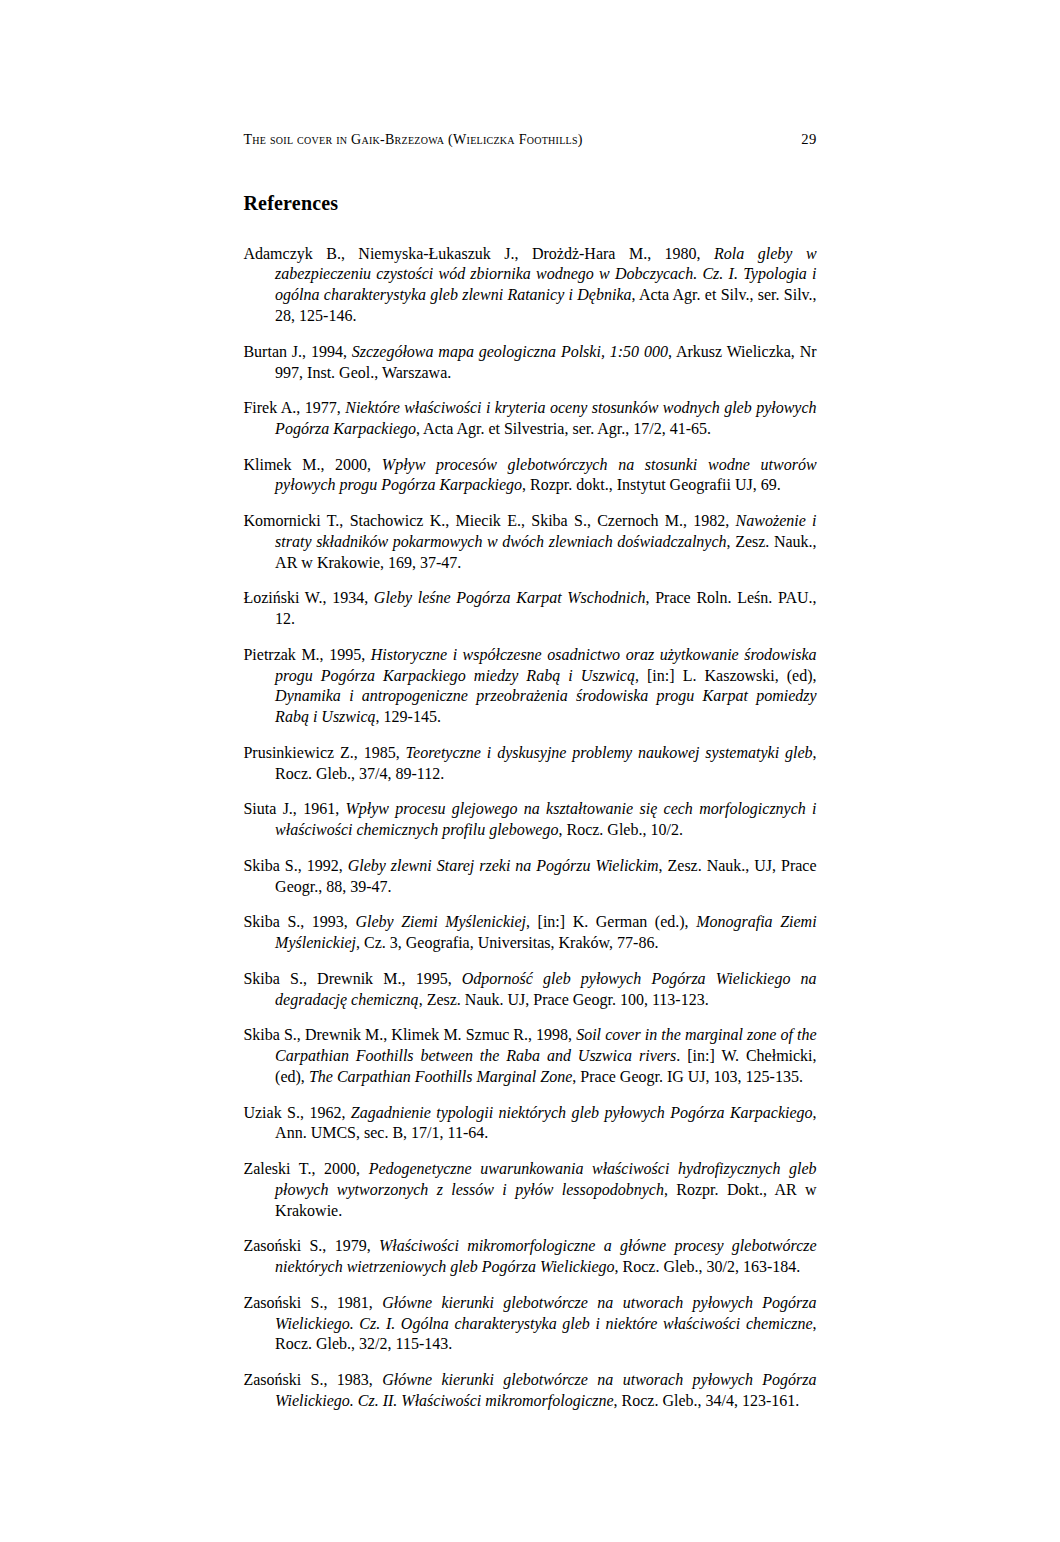The soil cover in Gaik-Brzezowa (Wieliczka Foothills) 29
References
Adamczyk B., Niemyska-Łukaszuk J., Drożdż-Hara M., 1980, Rola gleby w zabezpieczeniu czystości wód zbiornika wodnego w Dobczycach. Cz. I. Typologia i ogólna charakterystyka gleb zlewni Ratanicy i Dębnika, Acta Agr. et Silv., ser. Silv., 28, 125-146.
Burtan J., 1994, Szczegółowa mapa geologiczna Polski, 1:50 000, Arkusz Wieliczka, Nr 997, Inst. Geol., Warszawa.
Firek A., 1977, Niektóre właściwości i kryteria oceny stosunków wodnych gleb pyłowych Pogórza Karpackiego, Acta Agr. et Silvestria, ser. Agr., 17/2, 41-65.
Klimek M., 2000, Wpływ procesów glebotwórczych na stosunki wodne utworów pyłowych progu Pogórza Karpackiego, Rozpr. dokt., Instytut Geografii UJ, 69.
Komornicki T., Stachowicz K., Miecik E., Skiba S., Czernoch M., 1982, Nawożenie i straty składników pokarmowych w dwóch zlewniach doświadczalnych, Zesz. Nauk., AR w Krakowie, 169, 37-47.
Łoziński W., 1934, Gleby leśne Pogórza Karpat Wschodnich, Prace Roln. Leśn. PAU., 12.
Pietrzak M., 1995, Historyczne i współczesne osadnictwo oraz użytkowanie środowiska progu Pogórza Karpackiego miedzy Rabą i Uszwicą, [in:] L. Kaszowski, (ed), Dynamika i antropogeniczne przeobrażenia środowiska progu Karpat pomiedzy Rabą i Uszwicą, 129-145.
Prusinkiewicz Z., 1985, Teoretyczne i dyskusyjne problemy naukowej systematyki gleb, Rocz. Gleb., 37/4, 89-112.
Siuta J., 1961, Wpływ procesu glejowego na kształtowanie się cech morfologicznych i właściwości chemicznych profilu glebowego, Rocz. Gleb., 10/2.
Skiba S., 1992, Gleby zlewni Starej rzeki na Pogórzu Wielickim, Zesz. Nauk., UJ, Prace Geogr., 88, 39-47.
Skiba S., 1993, Gleby Ziemi Myślenickiej, [in:] K. German (ed.), Monografia Ziemi Myślenickiej, Cz. 3, Geografia, Universitas, Kraków, 77-86.
Skiba S., Drewnik M., 1995, Odporność gleb pyłowych Pogórza Wielickiego na degradację chemiczną, Zesz. Nauk. UJ, Prace Geogr. 100, 113-123.
Skiba S., Drewnik M., Klimek M. Szmuc R., 1998, Soil cover in the marginal zone of the Carpathian Foothills between the Raba and Uszwica rivers. [in:] W. Chełmicki, (ed), The Carpathian Foothills Marginal Zone, Prace Geogr. IG UJ, 103, 125-135.
Uziak S., 1962, Zagadnienie typologii niektórych gleb pyłowych Pogórza Karpackiego, Ann. UMCS, sec. B, 17/1, 11-64.
Zaleski T., 2000, Pedogenetyczne uwarunkowania właściwości hydrofizycznych gleb płowych wytworzonych z lessów i pyłów lessopodobnych, Rozpr. Dokt., AR w Krakowie.
Zasoński S., 1979, Właściwości mikromorfologiczne a główne procesy glebotwórcze niektórych wietrzeniowych gleb Pogórza Wielickiego, Rocz. Gleb., 30/2, 163-184.
Zasoński S., 1981, Główne kierunki glebotwórcze na utworach pyłowych Pogórza Wielickiego. Cz. I. Ogólna charakterystyka gleb i niektóre właściwości chemiczne, Rocz. Gleb., 32/2, 115-143.
Zasoński S., 1983, Główne kierunki glebotwórcze na utworach pyłowych Pogórza Wielickiego. Cz. II. Właściwości mikromorfologiczne, Rocz. Gleb., 34/4, 123-161.